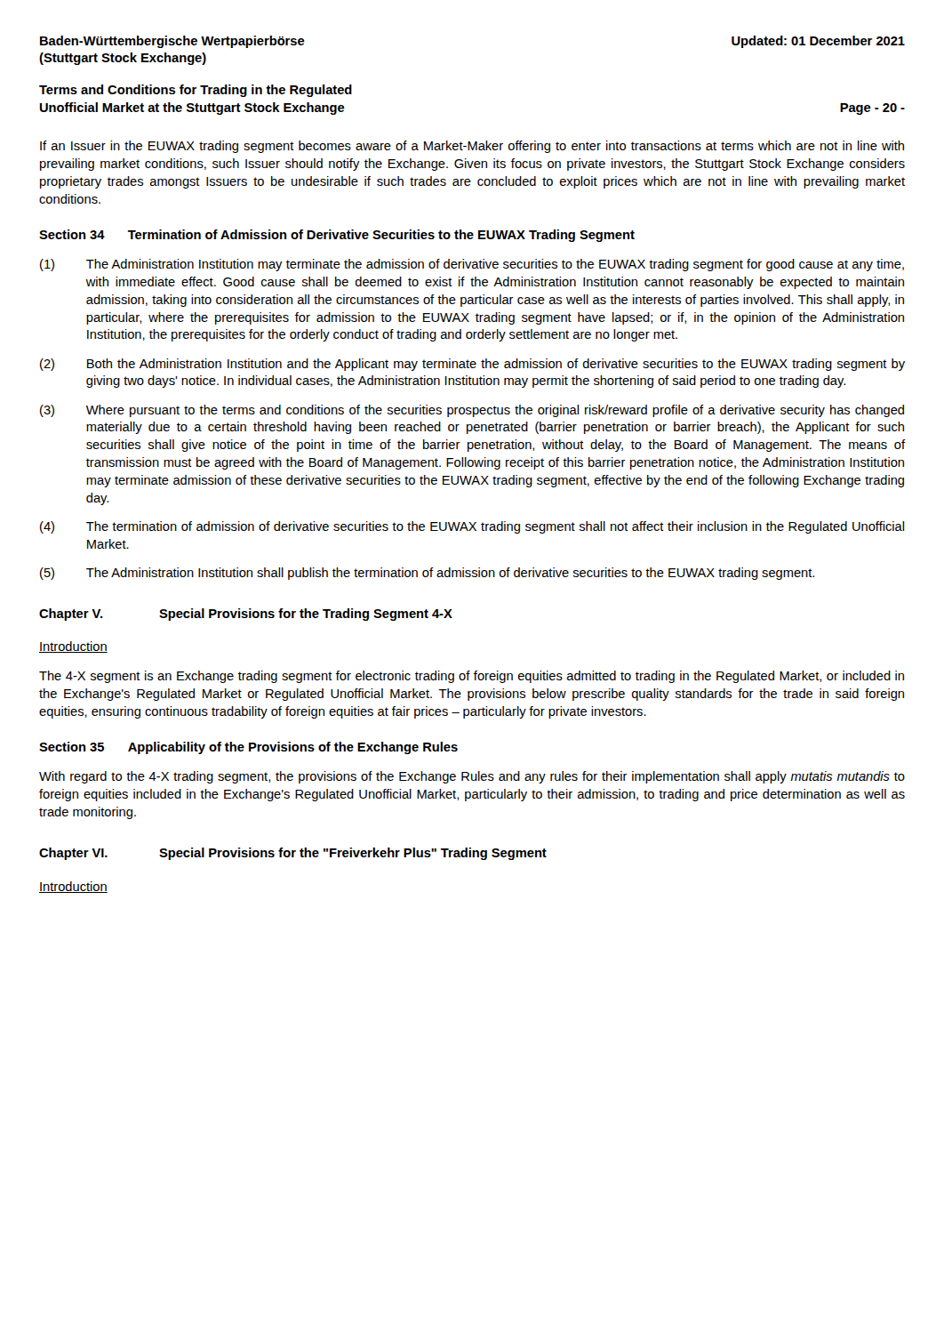Baden-Württembergische Wertpapierbörse
(Stuttgart Stock Exchange)
Updated: 01 December 2021
Terms and Conditions for Trading in the Regulated
Unofficial Market at the Stuttgart Stock Exchange
Page - 20 -
If an Issuer in the EUWAX trading segment becomes aware of a Market-Maker offering to enter into transactions at terms which are not in line with prevailing market conditions, such Issuer should notify the Exchange. Given its focus on private investors, the Stuttgart Stock Exchange considers proprietary trades amongst Issuers to be undesirable if such trades are concluded to exploit prices which are not in line with prevailing market conditions.
Section 34 Termination of Admission of Derivative Securities to the EUWAX Trading Segment
(1)
The Administration Institution may terminate the admission of derivative securities to the EUWAX trading segment for good cause at any time, with immediate effect. Good cause shall be deemed to exist if the Administration Institution cannot reasonably be expected to maintain admission, taking into consideration all the circumstances of the particular case as well as the interests of parties involved. This shall apply, in particular, where the prerequisites for admission to the EUWAX trading segment have lapsed; or if, in the opinion of the Administration Institution, the prerequisites for the orderly conduct of trading and orderly settlement are no longer met.
(2)
Both the Administration Institution and the Applicant may terminate the admission of derivative securities to the EUWAX trading segment by giving two days' notice. In individual cases, the Administration Institution may permit the shortening of said period to one trading day.
(3)
Where pursuant to the terms and conditions of the securities prospectus the original risk/reward profile of a derivative security has changed materially due to a certain threshold having been reached or penetrated (barrier penetration or barrier breach), the Applicant for such securities shall give notice of the point in time of the barrier penetration, without delay, to the Board of Management. The means of transmission must be agreed with the Board of Management. Following receipt of this barrier penetration notice, the Administration Institution may terminate admission of these derivative securities to the EUWAX trading segment, effective by the end of the following Exchange trading day.
(4)
The termination of admission of derivative securities to the EUWAX trading segment shall not affect their inclusion in the Regulated Unofficial Market.
(5)
The Administration Institution shall publish the termination of admission of derivative securities to the EUWAX trading segment.
Chapter V. Special Provisions for the Trading Segment 4-X
Introduction
The 4-X segment is an Exchange trading segment for electronic trading of foreign equities admitted to trading in the Regulated Market, or included in the Exchange's Regulated Market or Regulated Unofficial Market. The provisions below prescribe quality standards for the trade in said foreign equities, ensuring continuous tradability of foreign equities at fair prices – particularly for private investors.
Section 35 Applicability of the Provisions of the Exchange Rules
With regard to the 4-X trading segment, the provisions of the Exchange Rules and any rules for their implementation shall apply mutatis mutandis to foreign equities included in the Exchange's Regulated Unofficial Market, particularly to their admission, to trading and price determination as well as trade monitoring.
Chapter VI. Special Provisions for the "Freiverkehr Plus" Trading Segment
Introduction